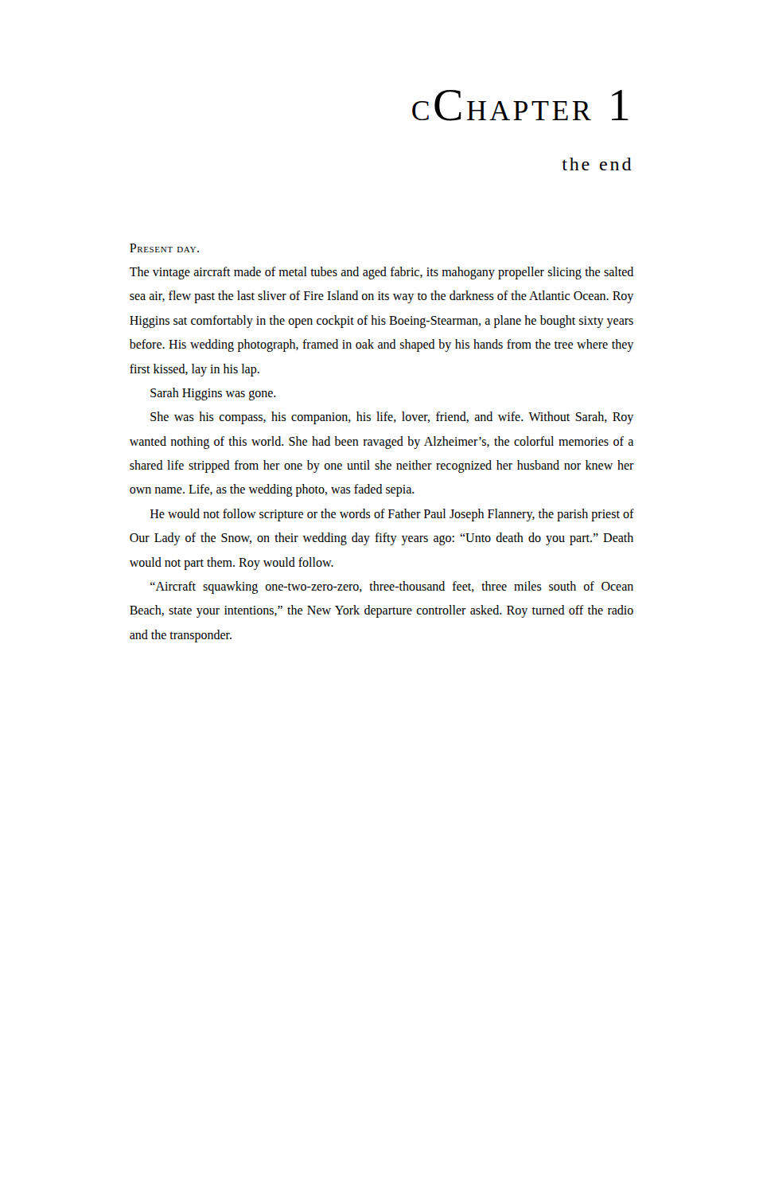C CHAPTER 1
the end
Present day.
The vintage aircraft made of metal tubes and aged fabric, its mahogany propeller slicing the salted sea air, flew past the last sliver of Fire Island on its way to the darkness of the Atlantic Ocean. Roy Higgins sat comfortably in the open cockpit of his Boeing-Stearman, a plane he bought sixty years before. His wedding photograph, framed in oak and shaped by his hands from the tree where they first kissed, lay in his lap.
Sarah Higgins was gone.
She was his compass, his companion, his life, lover, friend, and wife. Without Sarah, Roy wanted nothing of this world. She had been ravaged by Alzheimer’s, the colorful memories of a shared life stripped from her one by one until she neither recognized her husband nor knew her own name. Life, as the wedding photo, was faded sepia.
He would not follow scripture or the words of Father Paul Joseph Flannery, the parish priest of Our Lady of the Snow, on their wedding day fifty years ago: “Unto death do you part.” Death would not part them. Roy would follow.
“Aircraft squawking one-two-zero-zero, three-thousand feet, three miles south of Ocean Beach, state your intentions,” the New York departure controller asked. Roy turned off the radio and the transponder.